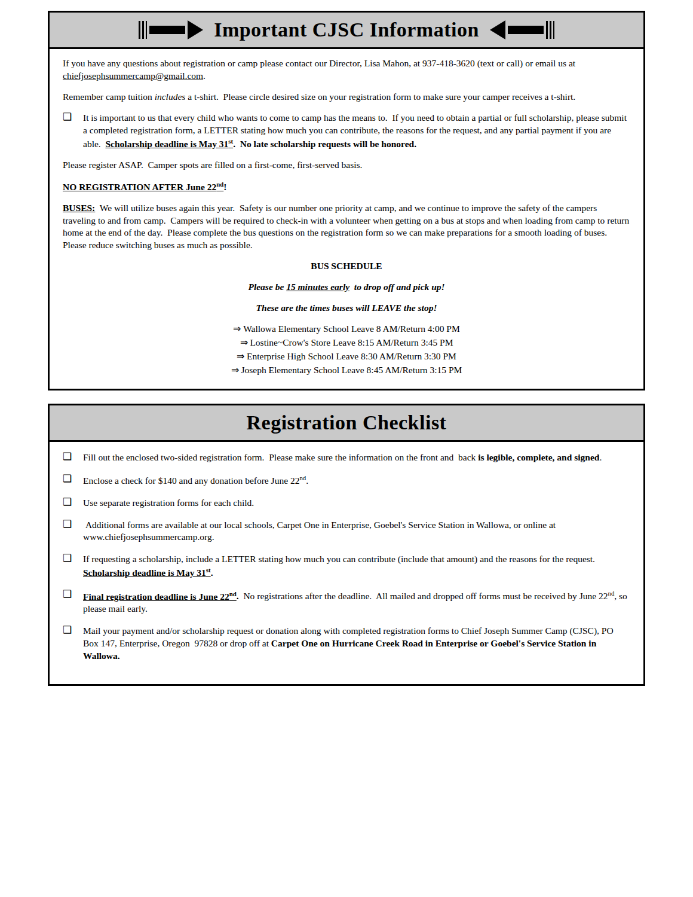Important CJSC Information
If you have any questions about registration or camp please contact our Director, Lisa Mahon, at 937-418-3620 (text or call) or email us at chiefjosephsummercamp@gmail.com.
Remember camp tuition includes a t-shirt. Please circle desired size on your registration form to make sure your camper receives a t-shirt.
It is important to us that every child who wants to come to camp has the means to. If you need to obtain a partial or full scholarship, please submit a completed registration form, a LETTER stating how much you can contribute, the reasons for the request, and any partial payment if you are able. Scholarship deadline is May 31st. No late scholarship requests will be honored.
Please register ASAP. Camper spots are filled on a first-come, first-served basis.
NO REGISTRATION AFTER June 22nd!
BUSES: We will utilize buses again this year. Safety is our number one priority at camp, and we continue to improve the safety of the campers traveling to and from camp. Campers will be required to check-in with a volunteer when getting on a bus at stops and when loading from camp to return home at the end of the day. Please complete the bus questions on the registration form so we can make preparations for a smooth loading of buses. Please reduce switching buses as much as possible.
BUS SCHEDULE
Please be 15 minutes early to drop off and pick up!
These are the times buses will LEAVE the stop!
Wallowa Elementary School Leave 8 AM/Return 4:00 PM
Lostine~Crow's Store Leave 8:15 AM/Return 3:45 PM
Enterprise High School Leave 8:30 AM/Return 3:30 PM
Joseph Elementary School Leave 8:45 AM/Return 3:15 PM
Registration Checklist
Fill out the enclosed two-sided registration form. Please make sure the information on the front and back is legible, complete, and signed.
Enclose a check for $140 and any donation before June 22nd.
Use separate registration forms for each child.
Additional forms are available at our local schools, Carpet One in Enterprise, Goebel's Service Station in Wallowa, or online at www.chiefjosephsummercamp.org.
If requesting a scholarship, include a LETTER stating how much you can contribute (include that amount) and the reasons for the request. Scholarship deadline is May 31st.
Final registration deadline is June 22nd. No registrations after the deadline. All mailed and dropped off forms must be received by June 22nd, so please mail early.
Mail your payment and/or scholarship request or donation along with completed registration forms to Chief Joseph Summer Camp (CJSC), PO Box 147, Enterprise, Oregon 97828 or drop off at Carpet One on Hurricane Creek Road in Enterprise or Goebel's Service Station in Wallowa.